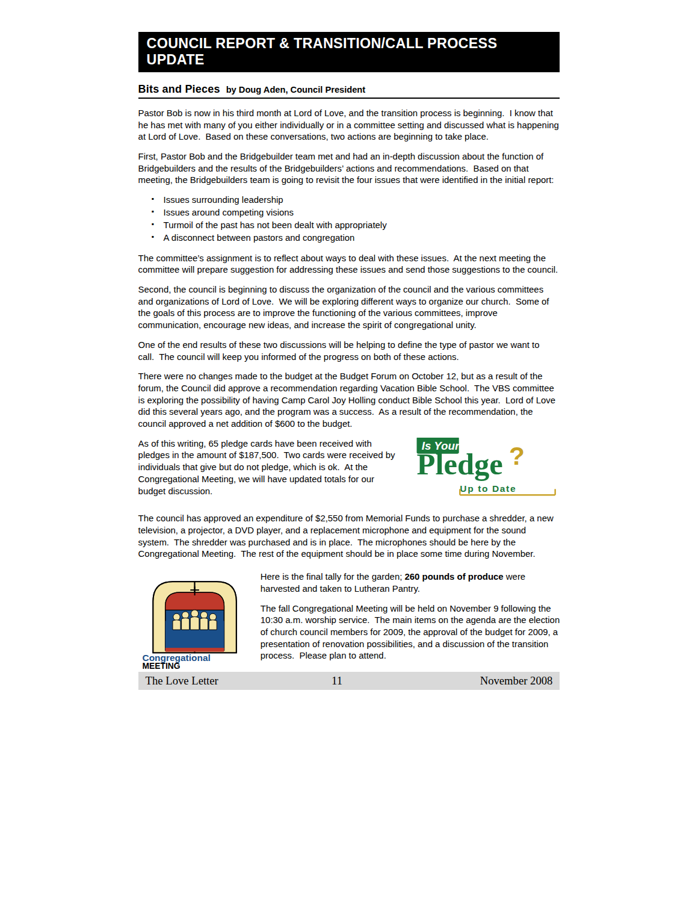COUNCIL REPORT & TRANSITION/CALL PROCESS UPDATE
Bits and Pieces by Doug Aden, Council President
Pastor Bob is now in his third month at Lord of Love, and the transition process is beginning. I know that he has met with many of you either individually or in a committee setting and discussed what is happening at Lord of Love. Based on these conversations, two actions are beginning to take place.
First, Pastor Bob and the Bridgebuilder team met and had an in-depth discussion about the function of Bridgebuilders and the results of the Bridgebuilders’ actions and recommendations. Based on that meeting, the Bridgebuilders team is going to revisit the four issues that were identified in the initial report:
Issues surrounding leadership
Issues around competing visions
Turmoil of the past has not been dealt with appropriately
A disconnect between pastors and congregation
The committee’s assignment is to reflect about ways to deal with these issues. At the next meeting the committee will prepare suggestion for addressing these issues and send those suggestions to the council.
Second, the council is beginning to discuss the organization of the council and the various committees and organizations of Lord of Love. We will be exploring different ways to organize our church. Some of the goals of this process are to improve the functioning of the various committees, improve communication, encourage new ideas, and increase the spirit of congregational unity.
One of the end results of these two discussions will be helping to define the type of pastor we want to call. The council will keep you informed of the progress on both of these actions.
There were no changes made to the budget at the Budget Forum on October 12, but as a result of the forum, the Council did approve a recommendation regarding Vacation Bible School. The VBS committee is exploring the possibility of having Camp Carol Joy Holling conduct Bible School this year. Lord of Love did this several years ago, and the program was a success. As a result of the recommendation, the council approved a net addition of $600 to the budget.
Is Your Pledge ? Up to Date
As of this writing, 65 pledge cards have been received with pledges in the amount of $187,500. Two cards were received by individuals that give but do not pledge, which is ok. At the Congregational Meeting, we will have updated totals for our budget discussion.
The council has approved an expenditure of $2,550 from Memorial Funds to purchase a shredder, a new television, a projector, a DVD player, and a replacement microphone and equipment for the sound system. The shredder was purchased and is in place. The microphones should be here by the Congregational Meeting. The rest of the equipment should be in place some time during November.
Congregational MEETING
Here is the final tally for the garden; 260 pounds of produce were harvested and taken to Lutheran Pantry.
The fall Congregational Meeting will be held on November 9 following the 10:30 a.m. worship service. The main items on the agenda are the election of church council members for 2009, the approval of the budget for 2009, a presentation of renovation possibilities, and a discussion of the transition process. Please plan to attend.
The Love Letter
11
November 2008